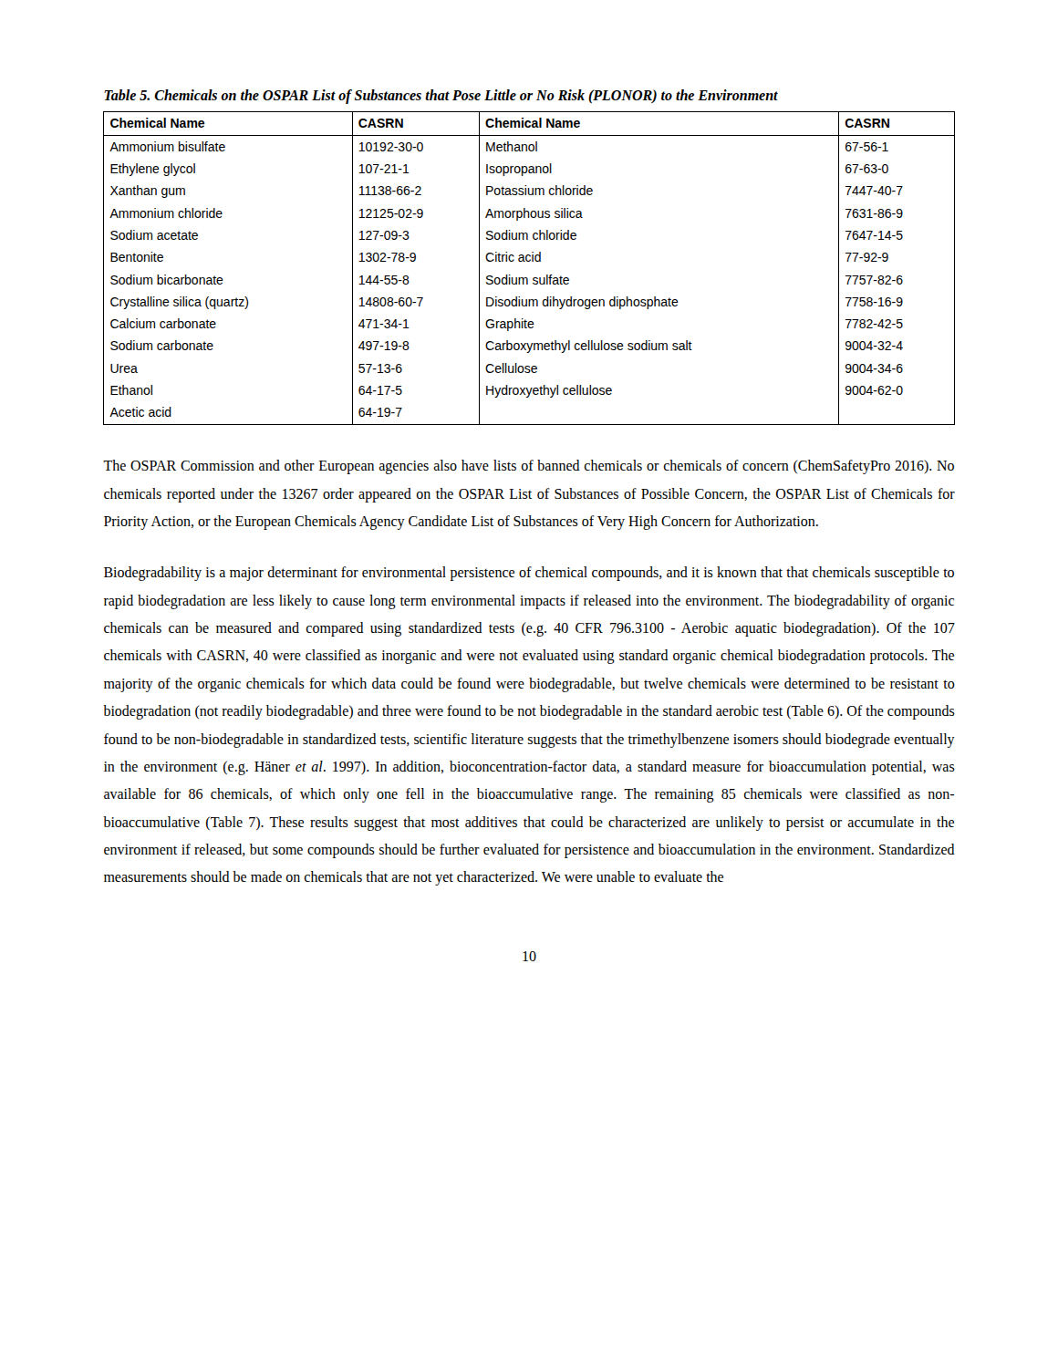Table 5. Chemicals on the OSPAR List of Substances that Pose Little or No Risk (PLONOR) to the Environment
| Chemical Name | CASRN | Chemical Name | CASRN |
| --- | --- | --- | --- |
| Ammonium bisulfate | 10192-30-0 | Methanol | 67-56-1 |
| Ethylene glycol | 107-21-1 | Isopropanol | 67-63-0 |
| Xanthan gum | 11138-66-2 | Potassium chloride | 7447-40-7 |
| Ammonium chloride | 12125-02-9 | Amorphous silica | 7631-86-9 |
| Sodium acetate | 127-09-3 | Sodium chloride | 7647-14-5 |
| Bentonite | 1302-78-9 | Citric acid | 77-92-9 |
| Sodium bicarbonate | 144-55-8 | Sodium sulfate | 7757-82-6 |
| Crystalline silica (quartz) | 14808-60-7 | Disodium dihydrogen diphosphate | 7758-16-9 |
| Calcium carbonate | 471-34-1 | Graphite | 7782-42-5 |
| Sodium carbonate | 497-19-8 | Carboxymethyl cellulose sodium salt | 9004-32-4 |
| Urea | 57-13-6 | Cellulose | 9004-34-6 |
| Ethanol | 64-17-5 | Hydroxyethyl cellulose | 9004-62-0 |
| Acetic acid | 64-19-7 | | |
The OSPAR Commission and other European agencies also have lists of banned chemicals or chemicals of concern (ChemSafetyPro 2016). No chemicals reported under the 13267 order appeared on the OSPAR List of Substances of Possible Concern, the OSPAR List of Chemicals for Priority Action, or the European Chemicals Agency Candidate List of Substances of Very High Concern for Authorization.
Biodegradability is a major determinant for environmental persistence of chemical compounds, and it is known that that chemicals susceptible to rapid biodegradation are less likely to cause long term environmental impacts if released into the environment. The biodegradability of organic chemicals can be measured and compared using standardized tests (e.g. 40 CFR 796.3100 - Aerobic aquatic biodegradation). Of the 107 chemicals with CASRN, 40 were classified as inorganic and were not evaluated using standard organic chemical biodegradation protocols. The majority of the organic chemicals for which data could be found were biodegradable, but twelve chemicals were determined to be resistant to biodegradation (not readily biodegradable) and three were found to be not biodegradable in the standard aerobic test (Table 6). Of the compounds found to be non-biodegradable in standardized tests, scientific literature suggests that the trimethylbenzene isomers should biodegrade eventually in the environment (e.g. Häner et al. 1997). In addition, bioconcentration-factor data, a standard measure for bioaccumulation potential, was available for 86 chemicals, of which only one fell in the bioaccumulative range. The remaining 85 chemicals were classified as non-bioaccumulative (Table 7). These results suggest that most additives that could be characterized are unlikely to persist or accumulate in the environment if released, but some compounds should be further evaluated for persistence and bioaccumulation in the environment. Standardized measurements should be made on chemicals that are not yet characterized. We were unable to evaluate the
10